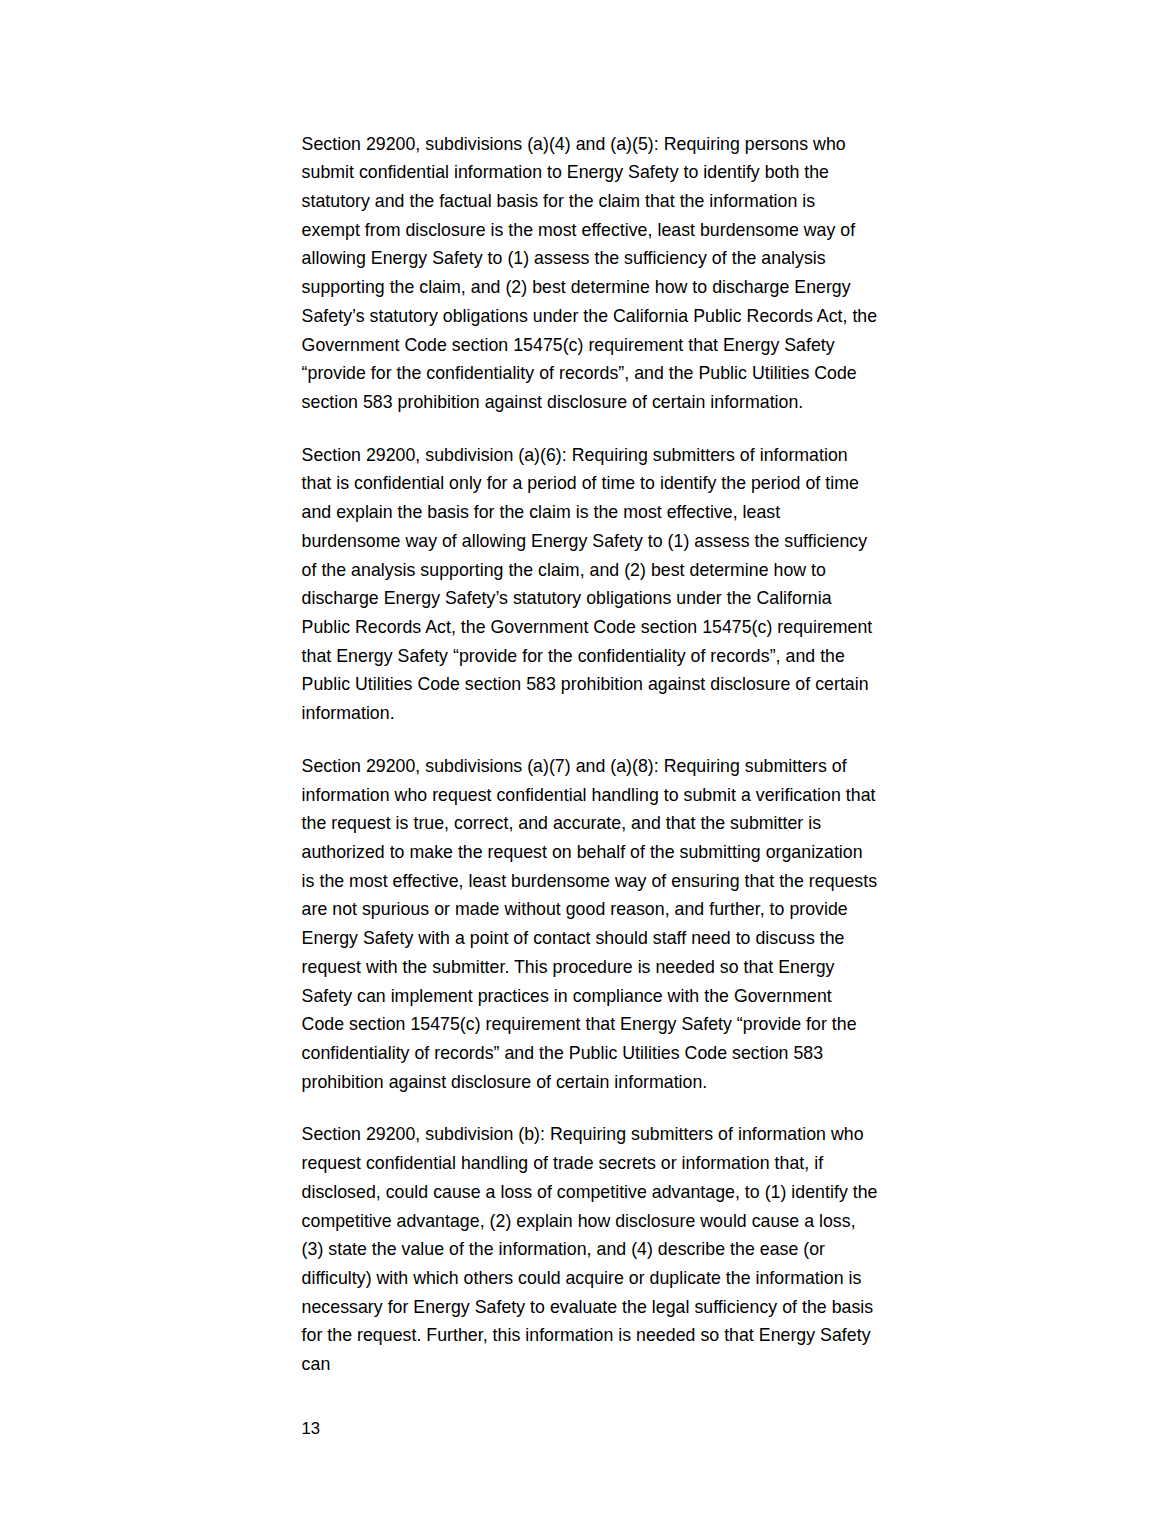Section 29200, subdivisions (a)(4) and (a)(5): Requiring persons who submit confidential information to Energy Safety to identify both the statutory and the factual basis for the claim that the information is exempt from disclosure is the most effective, least burdensome way of allowing Energy Safety to (1) assess the sufficiency of the analysis supporting the claim, and (2) best determine how to discharge Energy Safety’s statutory obligations under the California Public Records Act, the Government Code section 15475(c) requirement that Energy Safety “provide for the confidentiality of records”, and the Public Utilities Code section 583 prohibition against disclosure of certain information.
Section 29200, subdivision (a)(6): Requiring submitters of information that is confidential only for a period of time to identify the period of time and explain the basis for the claim is the most effective, least burdensome way of allowing Energy Safety to (1) assess the sufficiency of the analysis supporting the claim, and (2) best determine how to discharge Energy Safety’s statutory obligations under the California Public Records Act, the Government Code section 15475(c) requirement that Energy Safety “provide for the confidentiality of records”, and the Public Utilities Code section 583 prohibition against disclosure of certain information.
Section 29200, subdivisions (a)(7) and (a)(8): Requiring submitters of information who request confidential handling to submit a verification that the request is true, correct, and accurate, and that the submitter is authorized to make the request on behalf of the submitting organization is the most effective, least burdensome way of ensuring that the requests are not spurious or made without good reason, and further, to provide Energy Safety with a point of contact should staff need to discuss the request with the submitter. This procedure is needed so that Energy Safety can implement practices in compliance with the Government Code section 15475(c) requirement that Energy Safety “provide for the confidentiality of records” and the Public Utilities Code section 583 prohibition against disclosure of certain information.
Section 29200, subdivision (b): Requiring submitters of information who request confidential handling of trade secrets or information that, if disclosed, could cause a loss of competitive advantage, to (1) identify the competitive advantage, (2) explain how disclosure would cause a loss, (3) state the value of the information, and (4) describe the ease (or difficulty) with which others could acquire or duplicate the information is necessary for Energy Safety to evaluate the legal sufficiency of the basis for the request. Further, this information is needed so that Energy Safety can
13